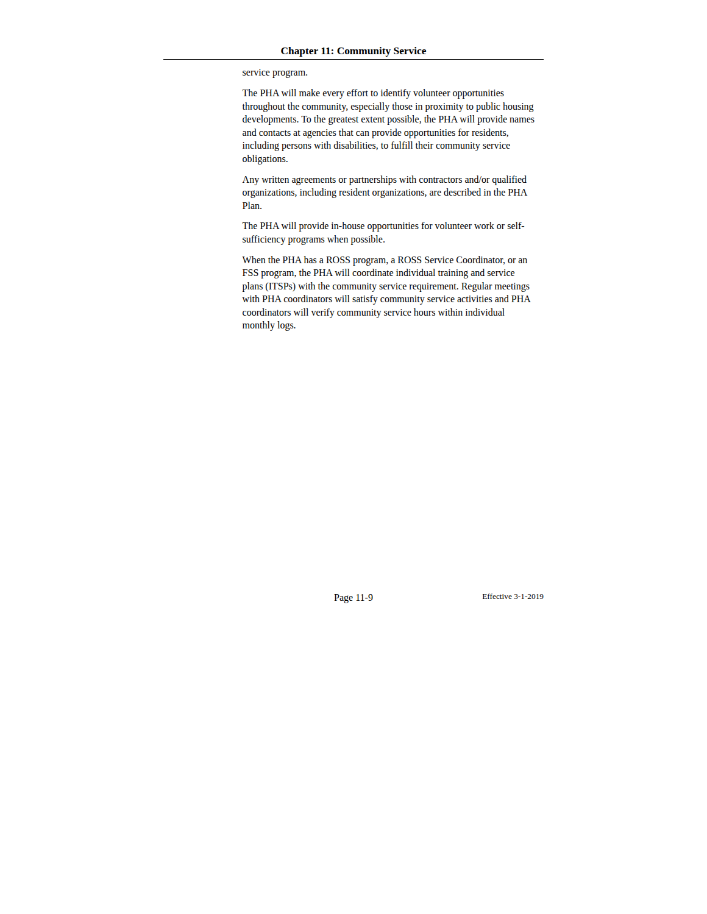Chapter 11: Community Service
service program.
The PHA will make every effort to identify volunteer opportunities throughout the community, especially those in proximity to public housing developments. To the greatest extent possible, the PHA will provide names and contacts at agencies that can provide opportunities for residents, including persons with disabilities, to fulfill their community service obligations.
Any written agreements or partnerships with contractors and/or qualified organizations, including resident organizations, are described in the PHA Plan.
The PHA will provide in-house opportunities for volunteer work or self-sufficiency programs when possible.
When the PHA has a ROSS program, a ROSS Service Coordinator, or an FSS program, the PHA will coordinate individual training and service plans (ITSPs) with the community service requirement. Regular meetings with PHA coordinators will satisfy community service activities and PHA coordinators will verify community service hours within individual monthly logs.
Page 11-9 Effective 3-1-2019